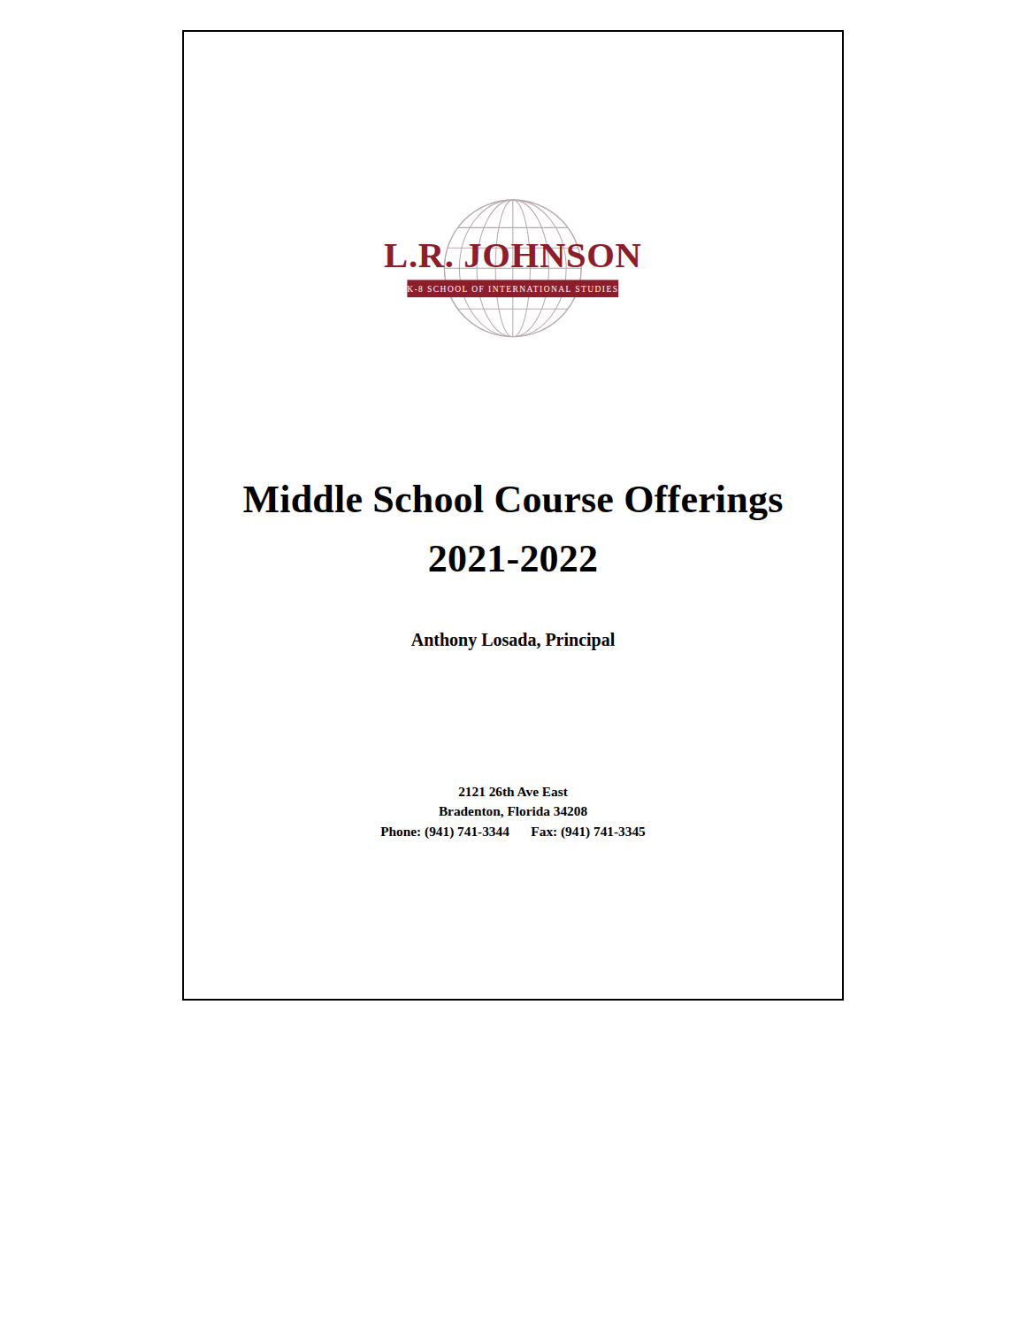L.R. JOHNSON K-8 SCHOOL OF INTERNATIONAL STUDIES
Middle School Course Offerings 2021-2022
Anthony Losada, Principal
2121 26th Ave East
Bradenton, Florida 34208
Phone: (941) 741-3344 Fax: (941) 741-3345